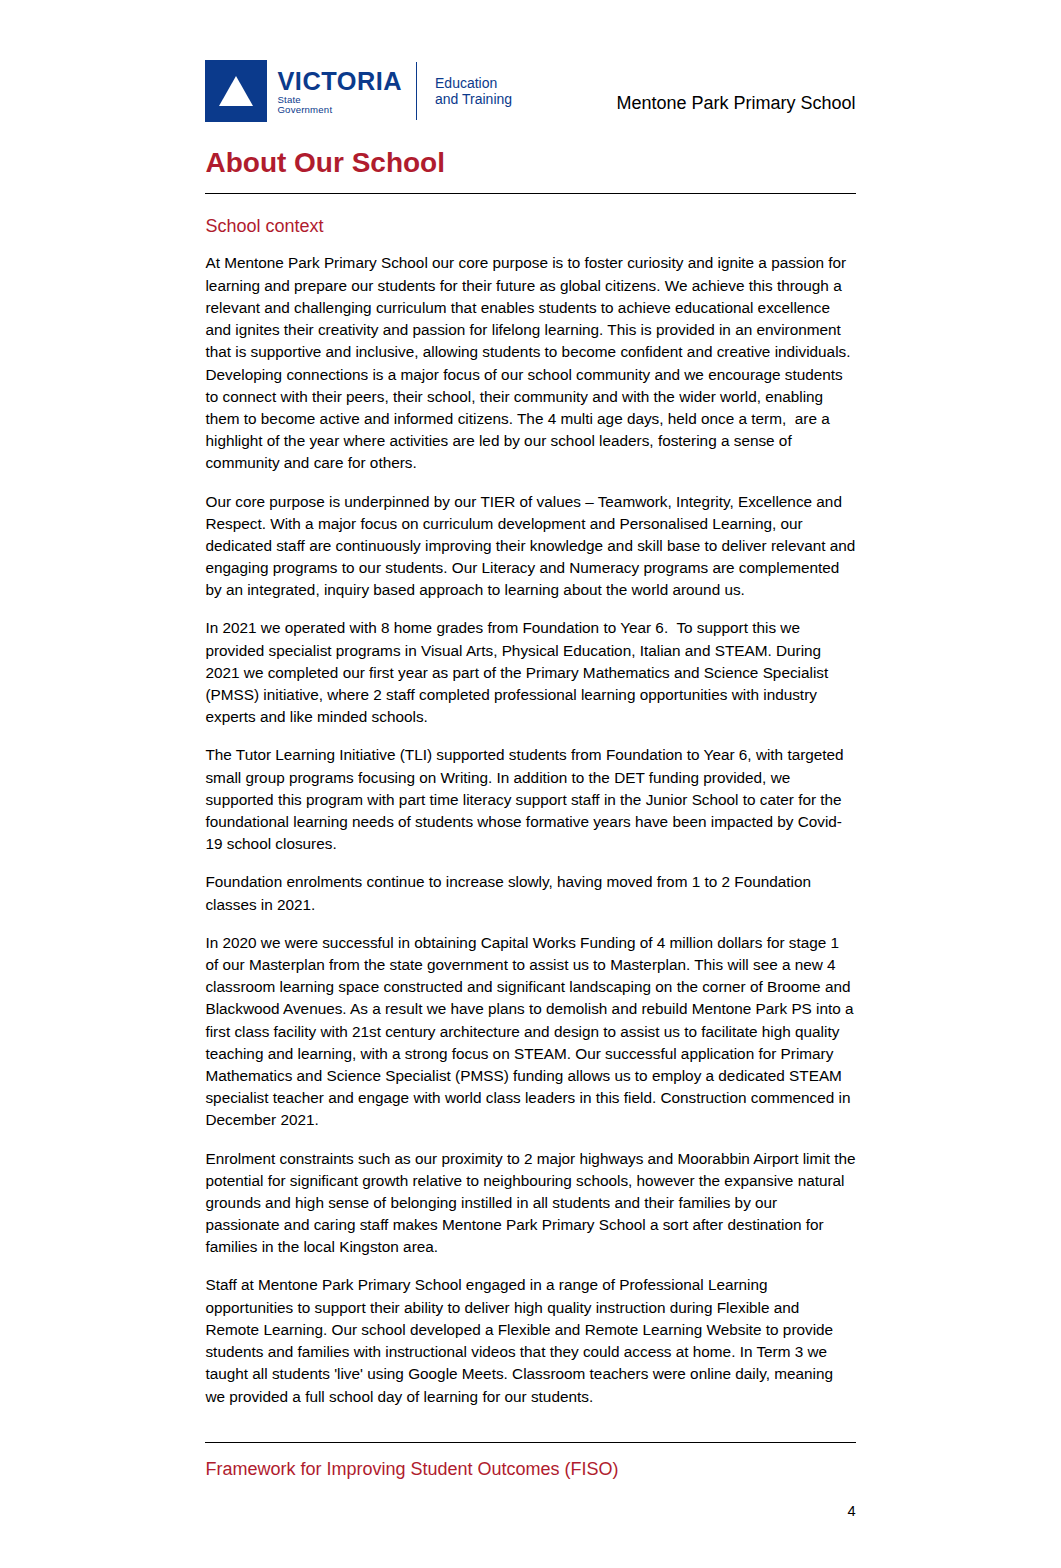VICTORIA
State
Government
Education
and Training
Mentone Park Primary School
About Our School
School context
At Mentone Park Primary School our core purpose is to foster curiosity and ignite a passion for learning and prepare our students for their future as global citizens. We achieve this through a relevant and challenging curriculum that enables students to achieve educational excellence and ignites their creativity and passion for lifelong learning. This is provided in an environment that is supportive and inclusive, allowing students to become confident and creative individuals. Developing connections is a major focus of our school community and we encourage students to connect with their peers, their school, their community and with the wider world, enabling them to become active and informed citizens. The 4 multi age days, held once a term, are a highlight of the year where activities are led by our school leaders, fostering a sense of community and care for others.
Our core purpose is underpinned by our TIER of values – Teamwork, Integrity, Excellence and Respect. With a major focus on curriculum development and Personalised Learning, our dedicated staff are continuously improving their knowledge and skill base to deliver relevant and engaging programs to our students. Our Literacy and Numeracy programs are complemented by an integrated, inquiry based approach to learning about the world around us.
In 2021 we operated with 8 home grades from Foundation to Year 6. To support this we provided specialist programs in Visual Arts, Physical Education, Italian and STEAM. During 2021 we completed our first year as part of the Primary Mathematics and Science Specialist (PMSS) initiative, where 2 staff completed professional learning opportunities with industry experts and like minded schools.
The Tutor Learning Initiative (TLI) supported students from Foundation to Year 6, with targeted small group programs focusing on Writing. In addition to the DET funding provided, we supported this program with part time literacy support staff in the Junior School to cater for the foundational learning needs of students whose formative years have been impacted by Covid-19 school closures.
Foundation enrolments continue to increase slowly, having moved from 1 to 2 Foundation classes in 2021.
In 2020 we were successful in obtaining Capital Works Funding of 4 million dollars for stage 1 of our Masterplan from the state government to assist us to Masterplan. This will see a new 4 classroom learning space constructed and significant landscaping on the corner of Broome and Blackwood Avenues. As a result we have plans to demolish and rebuild Mentone Park PS into a first class facility with 21st century architecture and design to assist us to facilitate high quality teaching and learning, with a strong focus on STEAM. Our successful application for Primary Mathematics and Science Specialist (PMSS) funding allows us to employ a dedicated STEAM specialist teacher and engage with world class leaders in this field. Construction commenced in December 2021.
Enrolment constraints such as our proximity to 2 major highways and Moorabbin Airport limit the potential for significant growth relative to neighbouring schools, however the expansive natural grounds and high sense of belonging instilled in all students and their families by our passionate and caring staff makes Mentone Park Primary School a sort after destination for families in the local Kingston area.
Staff at Mentone Park Primary School engaged in a range of Professional Learning opportunities to support their ability to deliver high quality instruction during Flexible and Remote Learning. Our school developed a Flexible and Remote Learning Website to provide students and families with instructional videos that they could access at home. In Term 3 we taught all students 'live' using Google Meets. Classroom teachers were online daily, meaning we provided a full school day of learning for our students.
Framework for Improving Student Outcomes (FISO)
4